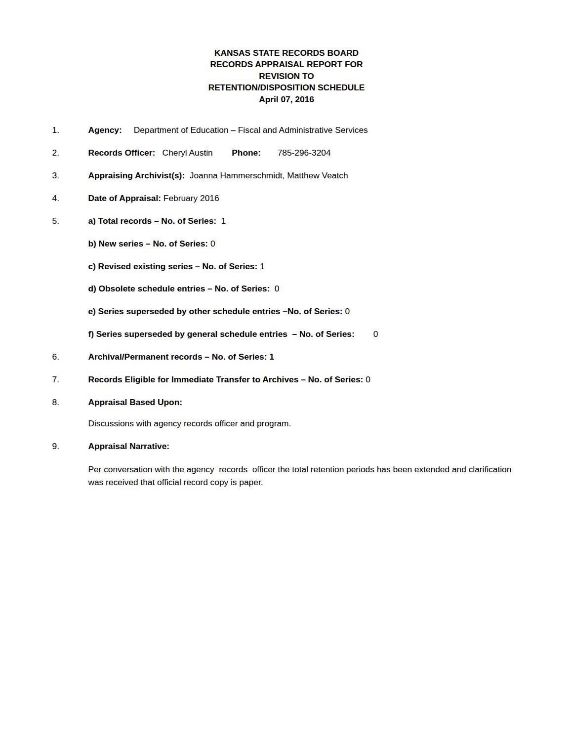KANSAS STATE RECORDS BOARD
RECORDS APPRAISAL REPORT FOR
REVISION TO
RETENTION/DISPOSITION SCHEDULE
April 07, 2016
Agency: Department of Education – Fiscal and Administrative Services
Records Officer: Cheryl Austin Phone: 785-296-3204
Appraising Archivist(s): Joanna Hammerschmidt, Matthew Veatch
Date of Appraisal: February 2016
a) Total records – No. of Series: 1
b) New series – No. of Series: 0
c) Revised existing series – No. of Series: 1
d) Obsolete schedule entries – No. of Series: 0
e) Series superseded by other schedule entries –No. of Series: 0
f) Series superseded by general schedule entries – No. of Series: 0
Archival/Permanent records – No. of Series: 1
Records Eligible for Immediate Transfer to Archives – No. of Series: 0
Appraisal Based Upon:
Discussions with agency records officer and program.
Appraisal Narrative:
Per conversation with the agency records officer the total retention periods has been extended and clarification was received that official record copy is paper.